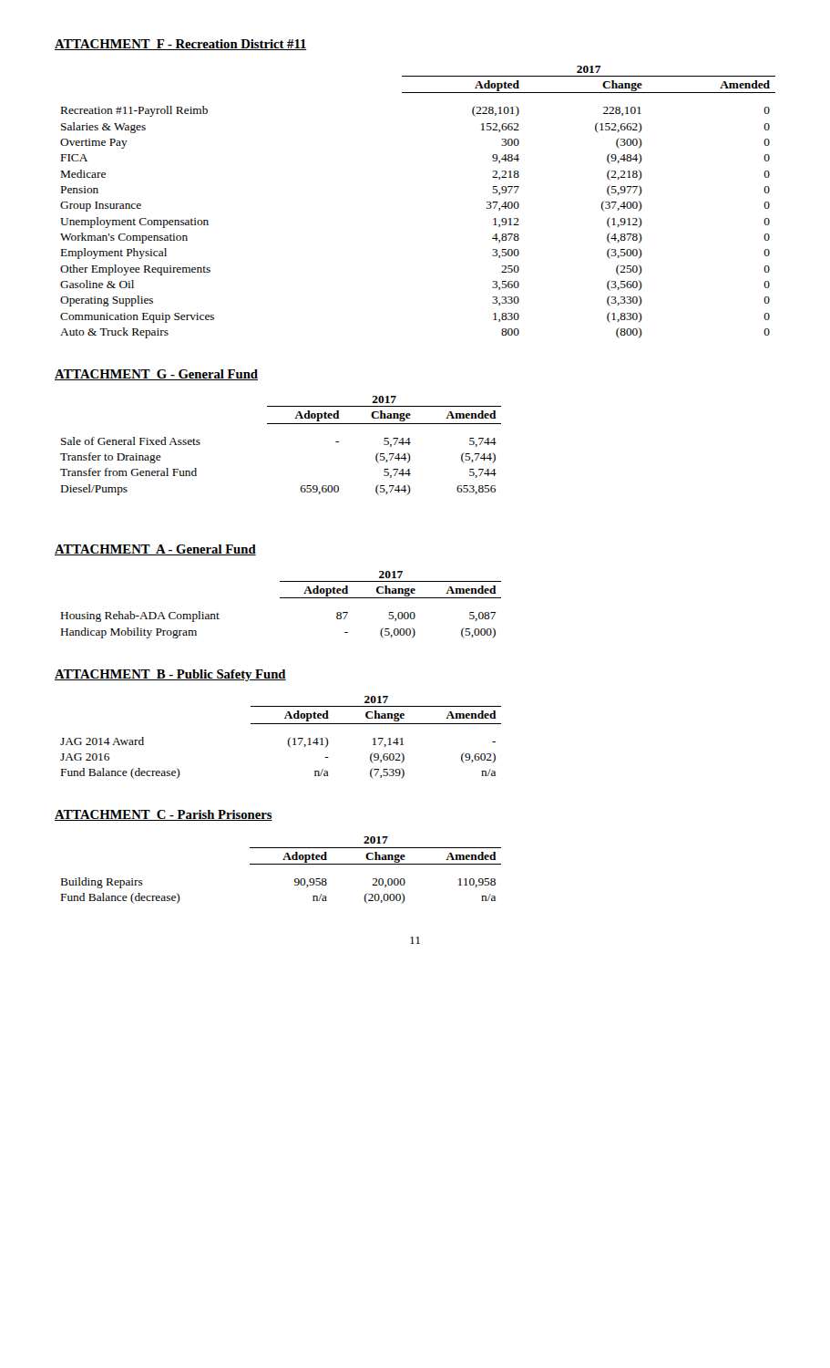ATTACHMENT F - Recreation District #11
| | 2017 |
| --- | --- |
| | Adopted | Change | Amended |
| Recreation #11-Payroll Reimb | (228,101) | 228,101 | 0 |
| Salaries & Wages | 152,662 | (152,662) | 0 |
| Overtime Pay | 300 | (300) | 0 |
| FICA | 9,484 | (9,484) | 0 |
| Medicare | 2,218 | (2,218) | 0 |
| Pension | 5,977 | (5,977) | 0 |
| Group Insurance | 37,400 | (37,400) | 0 |
| Unemployment Compensation | 1,912 | (1,912) | 0 |
| Workman's Compensation | 4,878 | (4,878) | 0 |
| Employment Physical | 3,500 | (3,500) | 0 |
| Other Employee Requirements | 250 | (250) | 0 |
| Gasoline & Oil | 3,560 | (3,560) | 0 |
| Operating Supplies | 3,330 | (3,330) | 0 |
| Communication Equip Services | 1,830 | (1,830) | 0 |
| Auto & Truck Repairs | 800 | (800) | 0 |
ATTACHMENT G - General Fund
| | 2017 |
| --- | --- |
| | Adopted | Change | Amended |
| Sale of General Fixed Assets | - | 5,744 | 5,744 |
| Transfer to Drainage | | (5,744) | (5,744) |
| Transfer from General Fund | | 5,744 | 5,744 |
| Diesel/Pumps | 659,600 | (5,744) | 653,856 |
ATTACHMENT A - General Fund
| | 2017 |
| --- | --- |
| | Adopted | Change | Amended |
| Housing Rehab-ADA Compliant | 87 | 5,000 | 5,087 |
| Handicap Mobility Program | - | (5,000) | (5,000) |
ATTACHMENT B - Public Safety Fund
| | 2017 |
| --- | --- |
| | Adopted | Change | Amended |
| JAG 2014 Award | (17,141) | 17,141 | - |
| JAG 2016 | - | (9,602) | (9,602) |
| Fund Balance (decrease) | n/a | (7,539) | n/a |
ATTACHMENT C - Parish Prisoners
| | 2017 |
| --- | --- |
| | Adopted | Change | Amended |
| Building Repairs | 90,958 | 20,000 | 110,958 |
| Fund Balance (decrease) | n/a | (20,000) | n/a |
11